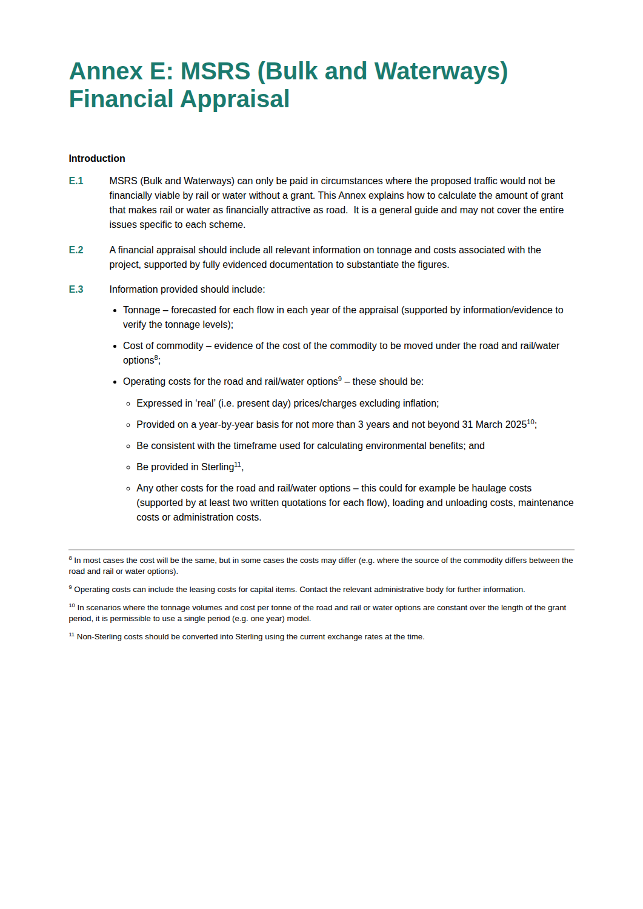Annex E: MSRS (Bulk and Waterways) Financial Appraisal
Introduction
E.1
MSRS (Bulk and Waterways) can only be paid in circumstances where the proposed traffic would not be financially viable by rail or water without a grant. This Annex explains how to calculate the amount of grant that makes rail or water as financially attractive as road. It is a general guide and may not cover the entire issues specific to each scheme.
E.2
A financial appraisal should include all relevant information on tonnage and costs associated with the project, supported by fully evidenced documentation to substantiate the figures.
E.3
Information provided should include:
Tonnage – forecasted for each flow in each year of the appraisal (supported by information/evidence to verify the tonnage levels);
Cost of commodity – evidence of the cost of the commodity to be moved under the road and rail/water options8;
Operating costs for the road and rail/water options9 – these should be:
Expressed in ‘real’ (i.e. present day) prices/charges excluding inflation;
Provided on a year-by-year basis for not more than 3 years and not beyond 31 March 202510;
Be consistent with the timeframe used for calculating environmental benefits; and
Be provided in Sterling11,
Any other costs for the road and rail/water options – this could for example be haulage costs (supported by at least two written quotations for each flow), loading and unloading costs, maintenance costs or administration costs.
8 In most cases the cost will be the same, but in some cases the costs may differ (e.g. where the source of the commodity differs between the road and rail or water options).
9 Operating costs can include the leasing costs for capital items. Contact the relevant administrative body for further information.
10 In scenarios where the tonnage volumes and cost per tonne of the road and rail or water options are constant over the length of the grant period, it is permissible to use a single period (e.g. one year) model.
11 Non-Sterling costs should be converted into Sterling using the current exchange rates at the time.